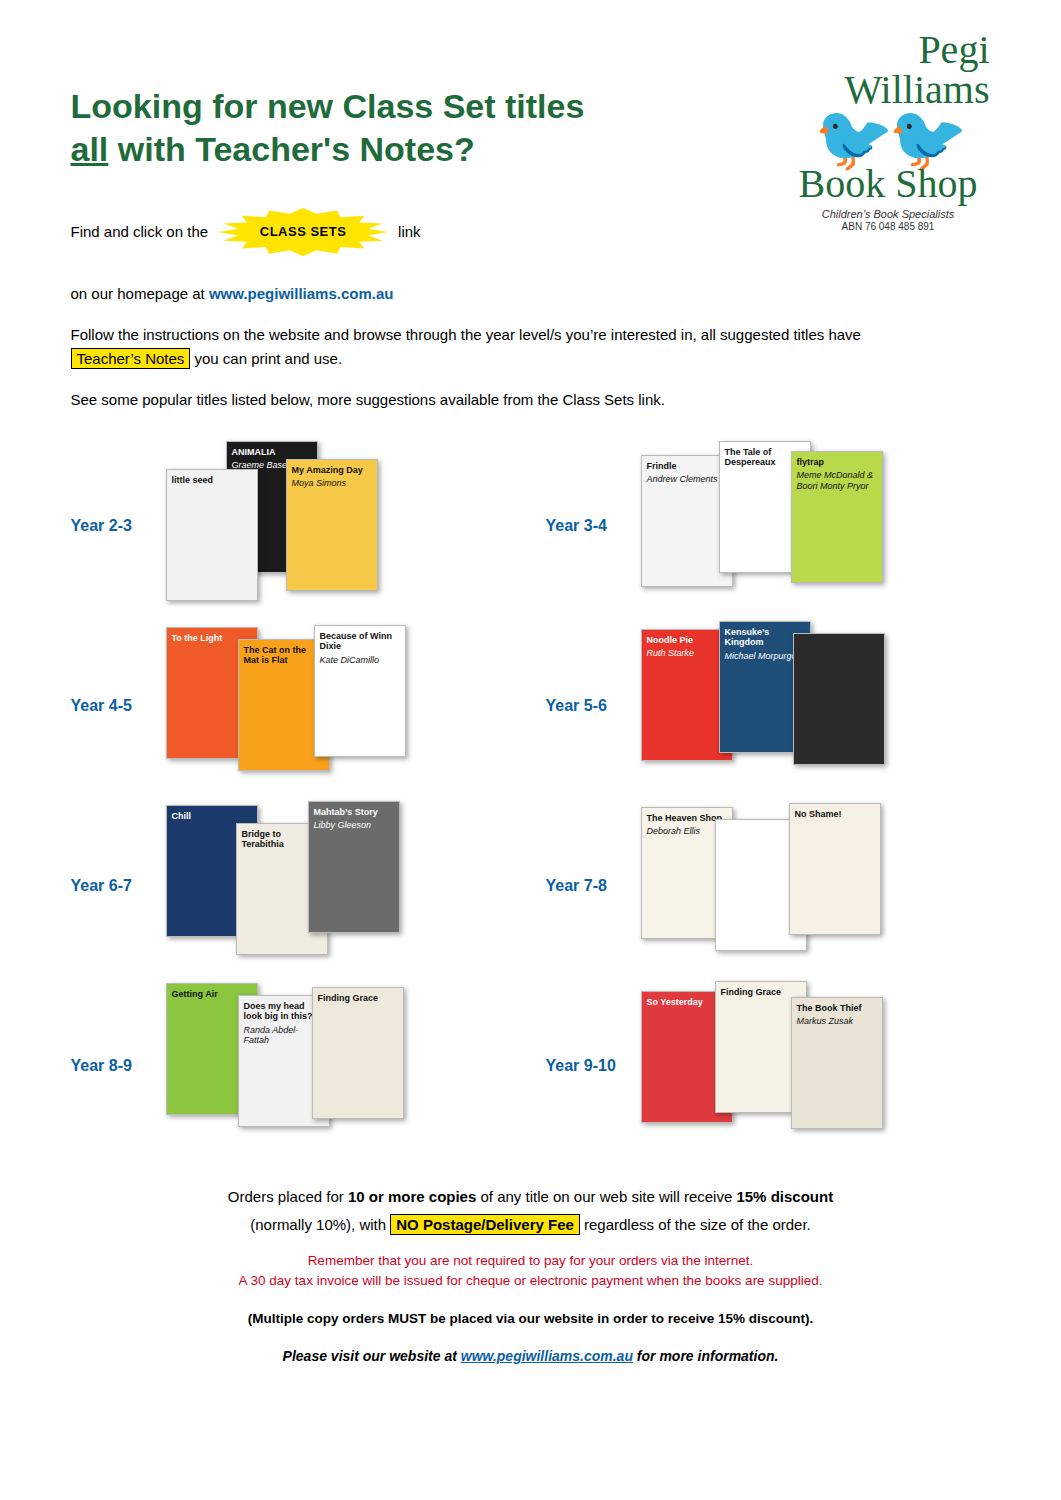Pegi Williams
🐦🐦
Book Shop
Children’s Book Specialists
ABN 76 048 485 891
Looking for new Class Set titles
all with Teacher's Notes?
Find and click on the CLASS SETS link
on our homepage at www.pegiwilliams.com.au
Follow the instructions on the website and browse through the year level/s you’re interested in, all suggested titles have Teacher’s Notes you can print and use.
See some popular titles listed below, more suggestions available from the Class Sets link.
Year 2-3
ANIMALIA Graeme Base
little seed
My Amazing Day Moya Simons
Year 3-4
Frindle Andrew Clements
The Tale of Despereaux
flytrap Meme McDonald & Boori Monty Pryor
Year 4-5
To the Light
The Cat on the Mat is Flat
Because of Winn Dixie Kate DiCamillo
Year 5-6
Noodle Pie Ruth Starke
Kensuke’s Kingdom Michael Morpurgo
Year 6-7
Chill
Bridge to Terabithia
Mahtab’s Story Libby Gleeson
Year 7-8
The Heaven Shop Deborah Ellis
No Shame!
Year 8-9
Getting Air
Does my head look big in this?Randa Abdel-Fattah
Finding Grace
Year 9-10
So Yesterday
Finding Grace
The Book Thief Markus Zusak
Orders placed for 10 or more copies of any title on our web site will receive 15% discount
(normally 10%), with NO Postage/Delivery Fee regardless of the size of the order.
Remember that you are not required to pay for your orders via the internet.
A 30 day tax invoice will be issued for cheque or electronic payment when the books are supplied.
(Multiple copy orders MUST be placed via our website in order to receive 15% discount).
Please visit our website at www.pegiwilliams.com.au for more information.